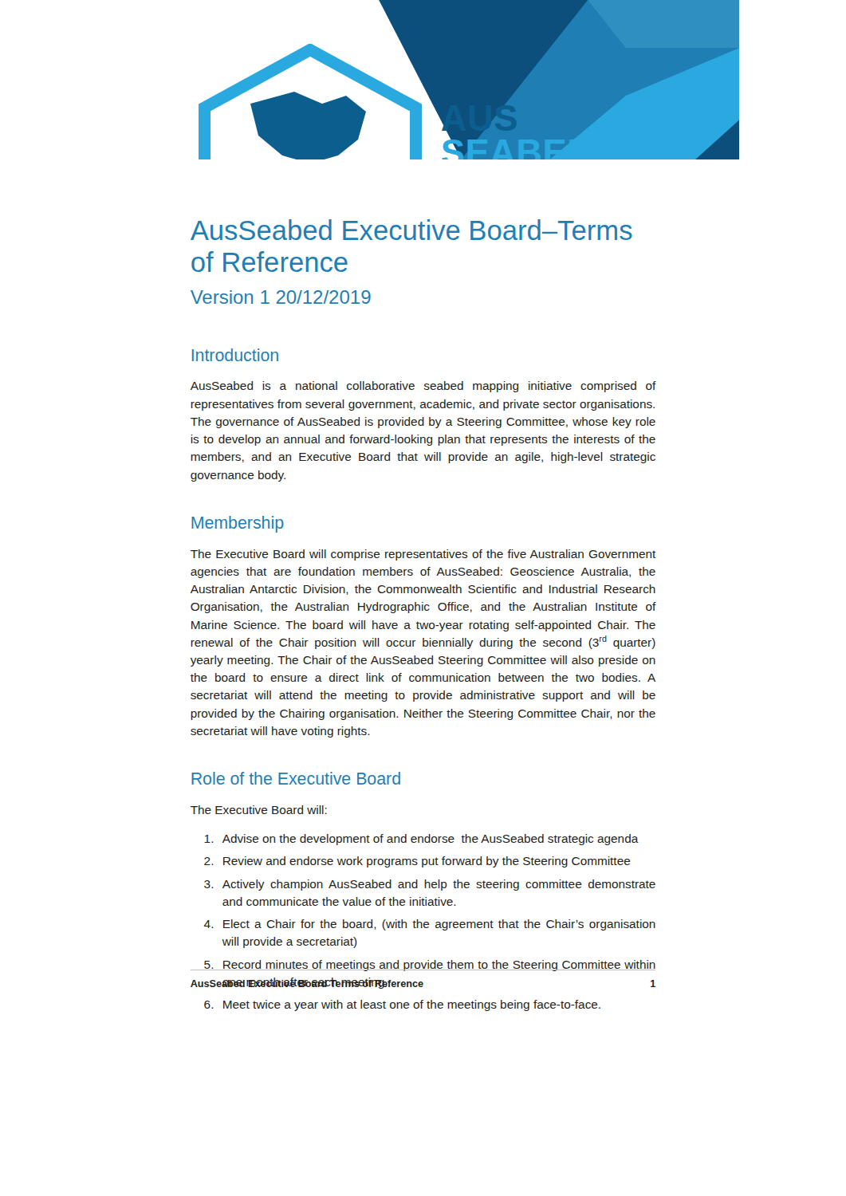AUS SEABED
AusSeabed Executive Board–Terms of Reference
Version 1 20/12/2019
Introduction
AusSeabed is a national collaborative seabed mapping initiative comprised of representatives from several government, academic, and private sector organisations. The governance of AusSeabed is provided by a Steering Committee, whose key role is to develop an annual and forward-looking plan that represents the interests of the members, and an Executive Board that will provide an agile, high-level strategic governance body.
Membership
The Executive Board will comprise representatives of the five Australian Government agencies that are foundation members of AusSeabed: Geoscience Australia, the Australian Antarctic Division, the Commonwealth Scientific and Industrial Research Organisation, the Australian Hydrographic Office, and the Australian Institute of Marine Science. The board will have a two-year rotating self-appointed Chair. The renewal of the Chair position will occur biennially during the second (3rd quarter) yearly meeting. The Chair of the AusSeabed Steering Committee will also preside on the board to ensure a direct link of communication between the two bodies. A secretariat will attend the meeting to provide administrative support and will be provided by the Chairing organisation. Neither the Steering Committee Chair, nor the secretariat will have voting rights.
Role of the Executive Board
The Executive Board will:
Advise on the development of and endorse the AusSeabed strategic agenda
Review and endorse work programs put forward by the Steering Committee
Actively champion AusSeabed and help the steering committee demonstrate and communicate the value of the initiative.
Elect a Chair for the board, (with the agreement that the Chair’s organisation will provide a secretariat)
Record minutes of meetings and provide them to the Steering Committee within one month after each meeting.
Meet twice a year with at least one of the meetings being face-to-face.
AusSeabed Executive Board Terms of Reference 1